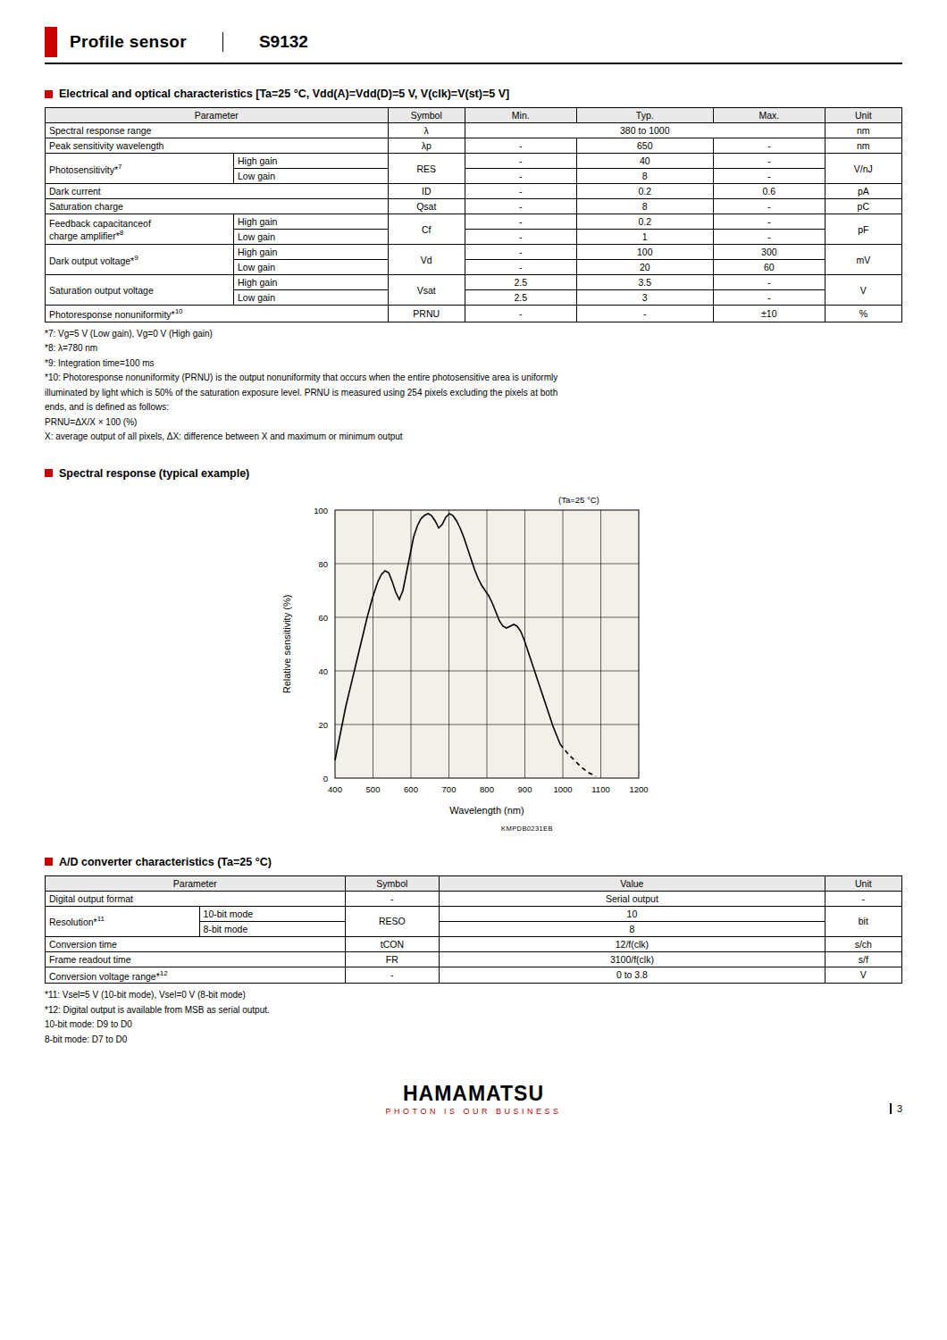Profile sensor
S9132
Electrical and optical characteristics [Ta=25 °C, Vdd(A)=Vdd(D)=5 V, V(clk)=V(st)=5 V]
| Parameter | Symbol | Min. | Typ. | Max. | Unit |
| --- | --- | --- | --- | --- | --- |
| Spectral response range | λ | 380 to 1000 | nm |
| Peak sensitivity wavelength | λp | - | 650 | - | nm |
| Photosensitivity* 7 | High gain | RES | - | 40 | - | V/nJ |
| Low gain | - | 8 | - |
| Dark current | ID | - | 0.2 | 0.6 | pA |
| Saturation charge | Qsat | - | 8 | - | pC |
| Feedback capacitanceof charge amplifier* 8 | High gain | Cf | - | 0.2 | - | pF |
| Low gain | - | 1 | - |
| Dark output voltage* 9 | High gain | Vd | - | 100 | 300 | mV |
| Low gain | - | 20 | 60 |
| Saturation output voltage | High gain | Vsat | 2.5 | 3.5 | - | V |
| Low gain | 2.5 | 3 | - |
| Photoresponse nonuniformity* 10 | PRNU | - | - | ±10 | % |
*7: Vg=5 V (Low gain), Vg=0 V (High gain)
*8: λ=780 nm
*9: Integration time=100 ms
*10: Photoresponse nonuniformity (PRNU) is the output nonuniformity that occurs when the entire photosensitive area is uniformly
illuminated by light which is 50% of the saturation exposure level. PRNU is measured using 254 pixels excluding the pixels at both
ends, and is defined as follows:
PRNU=ΔX/X × 100 (%)
X: average output of all pixels, ΔX: difference between X and maximum or minimum output
Spectral response (typical example)
(Ta=25 °C) 100 80 60 40 20 0 400 500 600 700 800 900 1000 1100 1200 Wavelength (nm) Relative sensitivity (%)
KMPDB0231EB
A/D converter characteristics (Ta=25 °C)
| Parameter | Symbol | Value | Unit |
| --- | --- | --- | --- |
| Digital output format | - | Serial output | - |
| Resolution* 11 | 10-bit mode | RESO | 10 | bit |
| 8-bit mode | 8 |
| Conversion time | tCON | 12/f(clk) | s/ch |
| Frame readout time | FR | 3100/f(clk) | s/f |
| Conversion voltage range* 12 | - | 0 to 3.8 | V |
*11: Vsel=5 V (10-bit mode), Vsel=0 V (8-bit mode)
*12: Digital output is available from MSB as serial output.
10-bit mode: D9 to D0
8-bit mode: D7 to D0
HAMAMATSU
PHOTON IS OUR BUSINESS
3